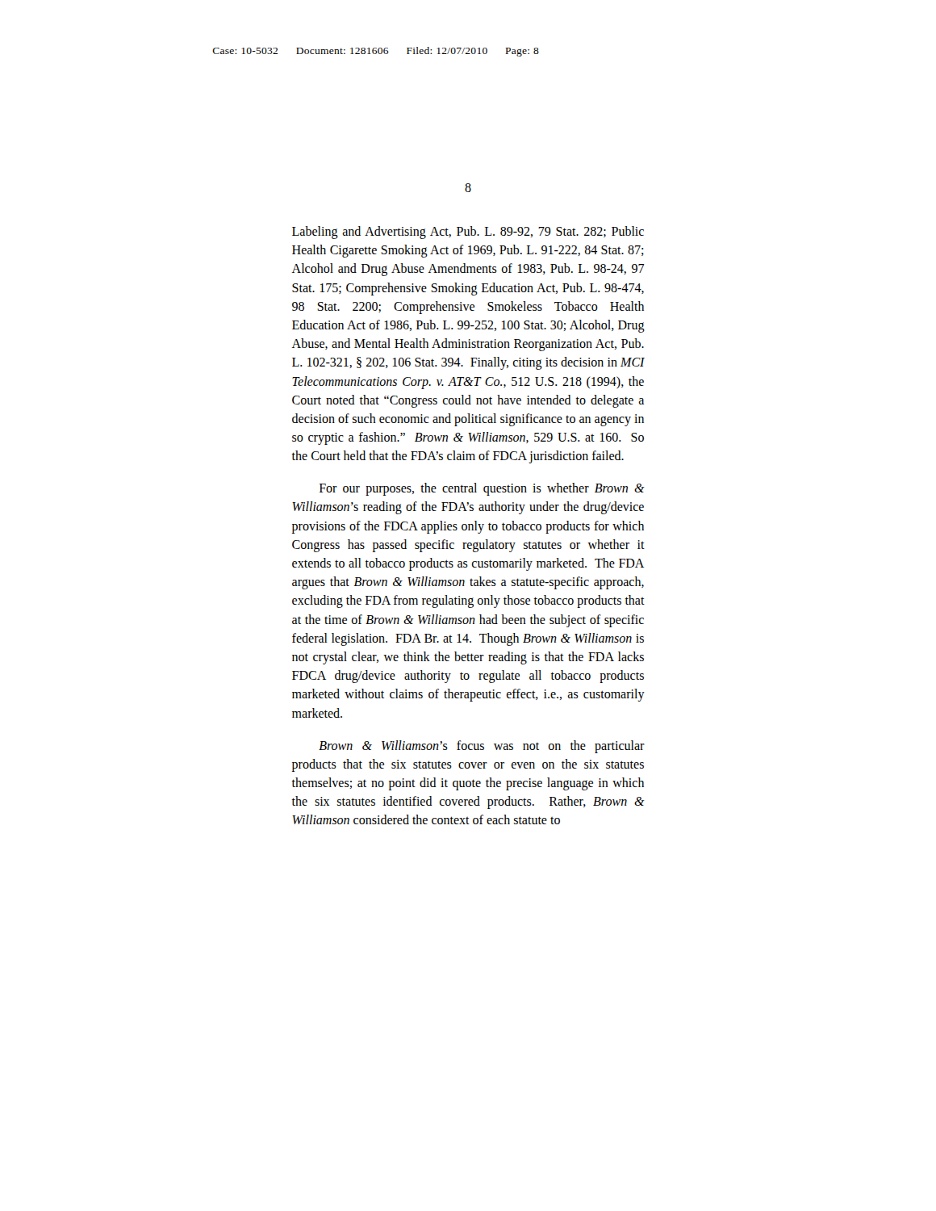Case: 10-5032 Document: 1281606 Filed: 12/07/2010 Page: 8
8
Labeling and Advertising Act, Pub. L. 89-92, 79 Stat. 282; Public Health Cigarette Smoking Act of 1969, Pub. L. 91-222, 84 Stat. 87; Alcohol and Drug Abuse Amendments of 1983, Pub. L. 98-24, 97 Stat. 175; Comprehensive Smoking Education Act, Pub. L. 98-474, 98 Stat. 2200; Comprehensive Smokeless Tobacco Health Education Act of 1986, Pub. L. 99-252, 100 Stat. 30; Alcohol, Drug Abuse, and Mental Health Administration Reorganization Act, Pub. L. 102-321, § 202, 106 Stat. 394. Finally, citing its decision in MCI Telecommunications Corp. v. AT&T Co., 512 U.S. 218 (1994), the Court noted that “Congress could not have intended to delegate a decision of such economic and political significance to an agency in so cryptic a fashion.” Brown & Williamson, 529 U.S. at 160. So the Court held that the FDA’s claim of FDCA jurisdiction failed.
For our purposes, the central question is whether Brown & Williamson’s reading of the FDA’s authority under the drug/device provisions of the FDCA applies only to tobacco products for which Congress has passed specific regulatory statutes or whether it extends to all tobacco products as customarily marketed. The FDA argues that Brown & Williamson takes a statute-specific approach, excluding the FDA from regulating only those tobacco products that at the time of Brown & Williamson had been the subject of specific federal legislation. FDA Br. at 14. Though Brown & Williamson is not crystal clear, we think the better reading is that the FDA lacks FDCA drug/device authority to regulate all tobacco products marketed without claims of therapeutic effect, i.e., as customarily marketed.
Brown & Williamson’s focus was not on the particular products that the six statutes cover or even on the six statutes themselves; at no point did it quote the precise language in which the six statutes identified covered products. Rather, Brown & Williamson considered the context of each statute to